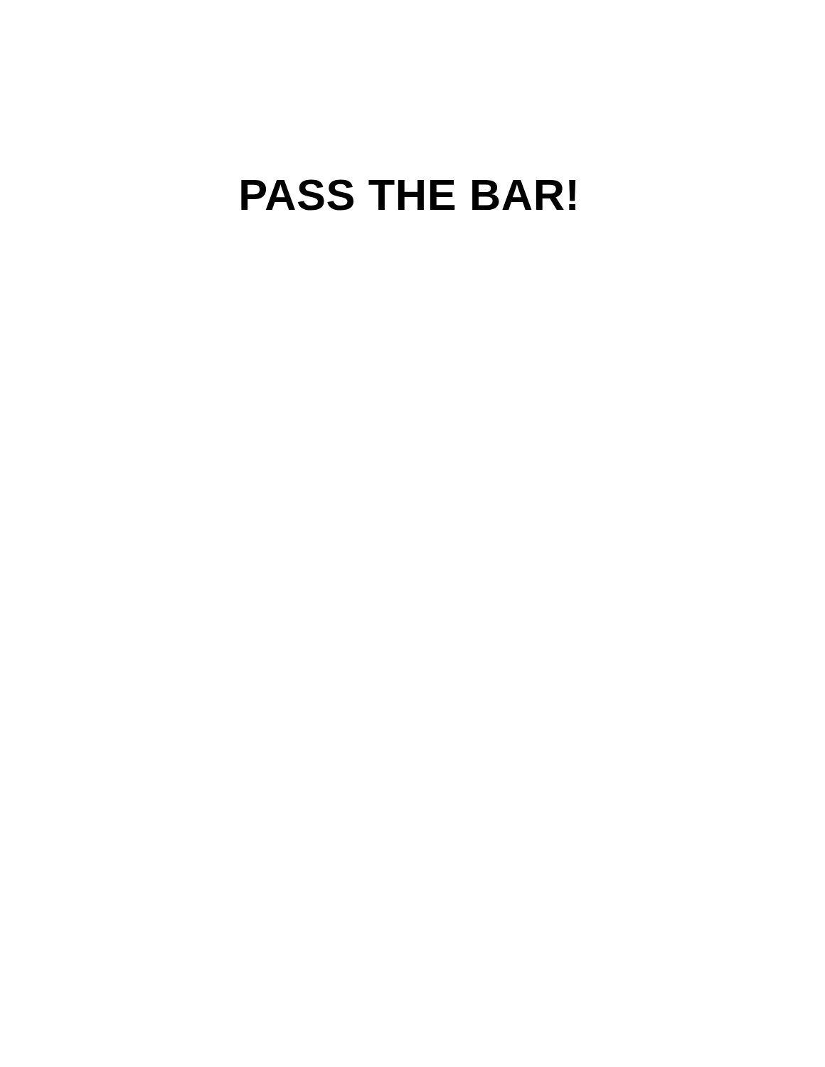PASS THE BAR!